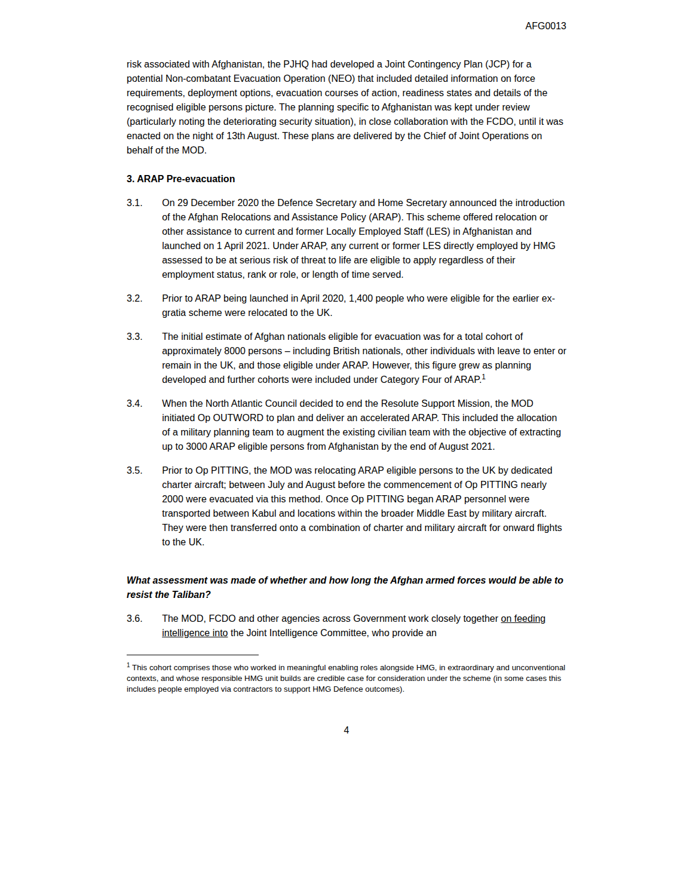AFG0013
risk associated with Afghanistan, the PJHQ had developed a Joint Contingency Plan (JCP) for a potential Non-combatant Evacuation Operation (NEO) that included detailed information on force requirements, deployment options, evacuation courses of action, readiness states and details of the recognised eligible persons picture. The planning specific to Afghanistan was kept under review (particularly noting the deteriorating security situation), in close collaboration with the FCDO, until it was enacted on the night of 13th August. These plans are delivered by the Chief of Joint Operations on behalf of the MOD.
3. ARAP Pre-evacuation
3.1.
On 29 December 2020 the Defence Secretary and Home Secretary announced the introduction of the Afghan Relocations and Assistance Policy (ARAP). This scheme offered relocation or other assistance to current and former Locally Employed Staff (LES) in Afghanistan and launched on 1 April 2021. Under ARAP, any current or former LES directly employed by HMG assessed to be at serious risk of threat to life are eligible to apply regardless of their employment status, rank or role, or length of time served.
3.2.
Prior to ARAP being launched in April 2020, 1,400 people who were eligible for the earlier ex-gratia scheme were relocated to the UK.
3.3.
The initial estimate of Afghan nationals eligible for evacuation was for a total cohort of approximately 8000 persons – including British nationals, other individuals with leave to enter or remain in the UK, and those eligible under ARAP. However, this figure grew as planning developed and further cohorts were included under Category Four of ARAP.1
3.4.
When the North Atlantic Council decided to end the Resolute Support Mission, the MOD initiated Op OUTWORD to plan and deliver an accelerated ARAP. This included the allocation of a military planning team to augment the existing civilian team with the objective of extracting up to 3000 ARAP eligible persons from Afghanistan by the end of August 2021.
3.5.
Prior to Op PITTING, the MOD was relocating ARAP eligible persons to the UK by dedicated charter aircraft; between July and August before the commencement of Op PITTING nearly 2000 were evacuated via this method. Once Op PITTING began ARAP personnel were transported between Kabul and locations within the broader Middle East by military aircraft. They were then transferred onto a combination of charter and military aircraft for onward flights to the UK.
What assessment was made of whether and how long the Afghan armed forces would be able to resist the Taliban?
3.6.
The MOD, FCDO and other agencies across Government work closely together on feeding intelligence into the Joint Intelligence Committee, who provide an
1 This cohort comprises those who worked in meaningful enabling roles alongside HMG, in extraordinary and unconventional contexts, and whose responsible HMG unit builds are credible case for consideration under the scheme (in some cases this includes people employed via contractors to support HMG Defence outcomes).
4